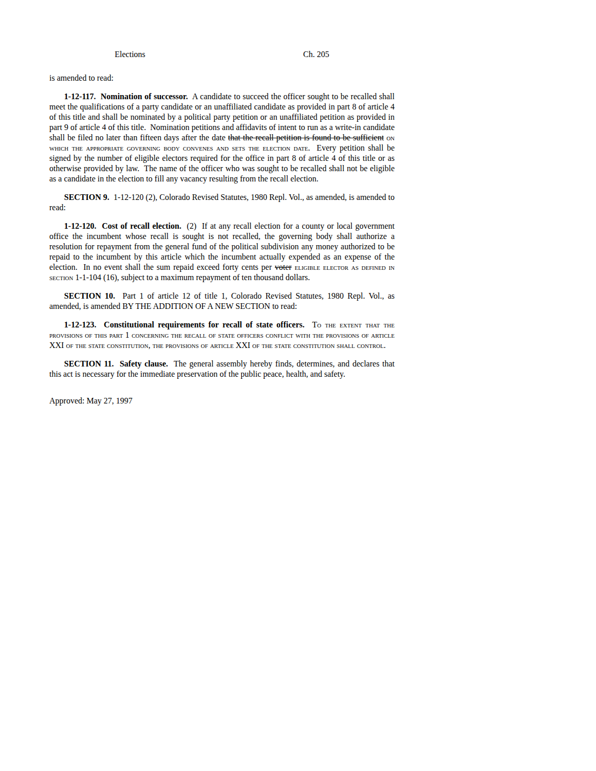Elections Ch. 205
is amended to read:
1-12-117. Nomination of successor. A candidate to succeed the officer sought to be recalled shall meet the qualifications of a party candidate or an unaffiliated candidate as provided in part 8 of article 4 of this title and shall be nominated by a political party petition or an unaffiliated petition as provided in part 9 of article 4 of this title. Nomination petitions and affidavits of intent to run as a write-in candidate shall be filed no later than fifteen days after the date that the recall petition is found to be sufficient on which the appropriate governing body convenes and sets the election date. Every petition shall be signed by the number of eligible electors required for the office in part 8 of article 4 of this title or as otherwise provided by law. The name of the officer who was sought to be recalled shall not be eligible as a candidate in the election to fill any vacancy resulting from the recall election.
SECTION 9. 1-12-120 (2), Colorado Revised Statutes, 1980 Repl. Vol., as amended, is amended to read:
1-12-120. Cost of recall election. (2) If at any recall election for a county or local government office the incumbent whose recall is sought is not recalled, the governing body shall authorize a resolution for repayment from the general fund of the political subdivision any money authorized to be repaid to the incumbent by this article which the incumbent actually expended as an expense of the election. In no event shall the sum repaid exceed forty cents per voter eligible elector as defined in section 1-1-104 (16), subject to a maximum repayment of ten thousand dollars.
SECTION 10. Part 1 of article 12 of title 1, Colorado Revised Statutes, 1980 Repl. Vol., as amended, is amended BY THE ADDITION OF A NEW SECTION to read:
1-12-123. Constitutional requirements for recall of state officers. To the extent that the provisions of this part 1 concerning the recall of state officers conflict with the provisions of article XXI of the state constitution, the provisions of article XXI of the state constitution shall control.
SECTION 11. Safety clause. The general assembly hereby finds, determines, and declares that this act is necessary for the immediate preservation of the public peace, health, and safety.
Approved: May 27, 1997